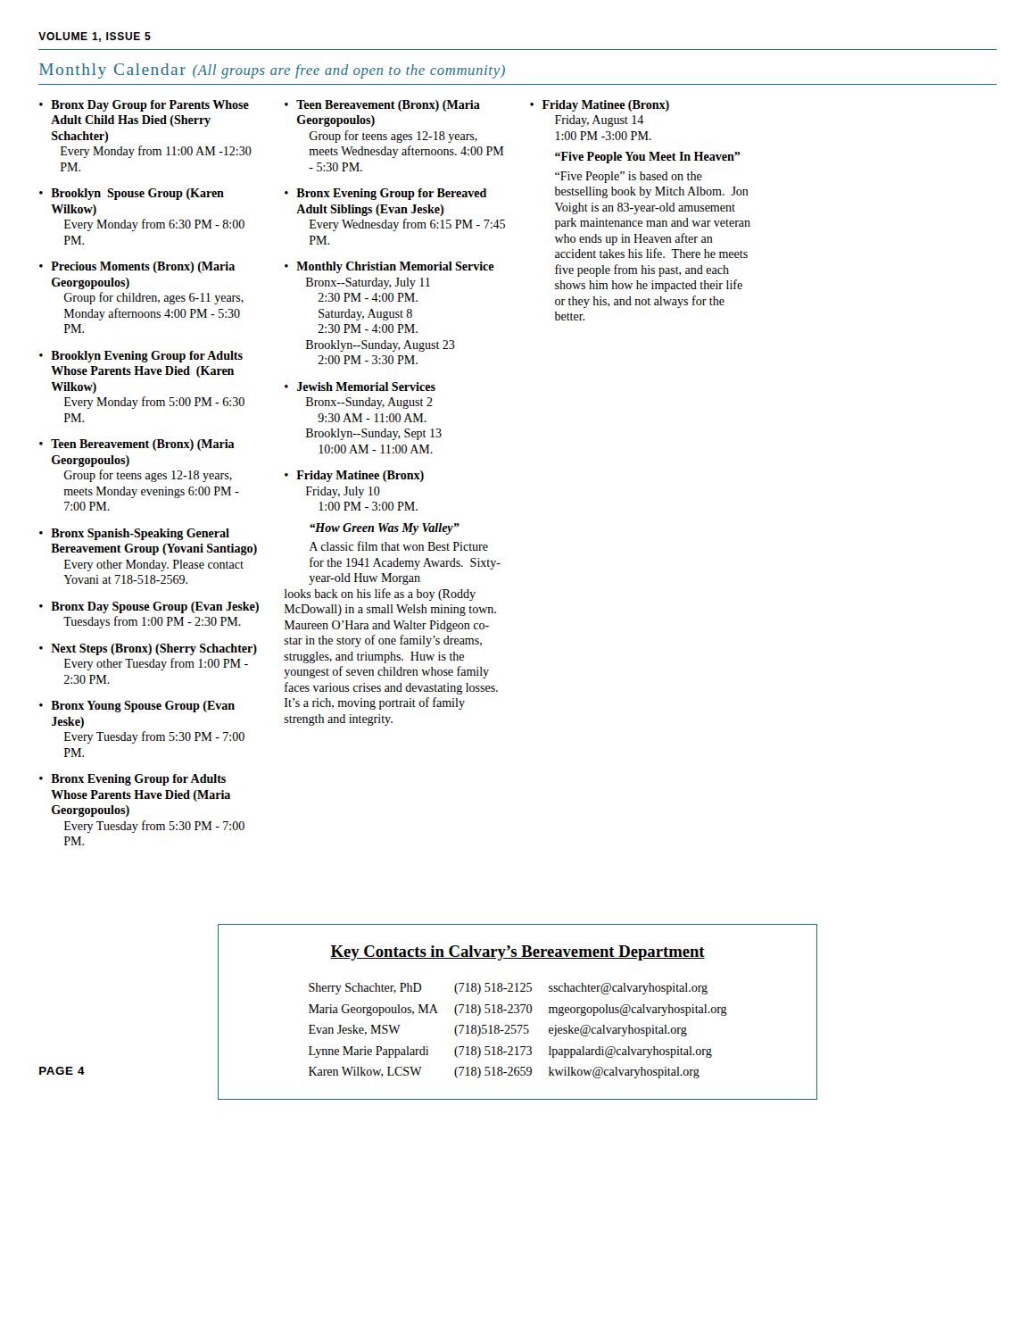VOLUME 1, ISSUE 5
Monthly Calendar (All groups are free and open to the community)
Bronx Day Group for Parents Whose Adult Child Has Died (Sherry Schachter) Every Monday from 11:00 AM -12:30 PM.
Brooklyn Spouse Group (Karen Wilkow) Every Monday from 6:30 PM - 8:00 PM.
Precious Moments (Bronx) (Maria Georgopoulos) Group for children, ages 6-11 years, Monday afternoons 4:00 PM - 5:30 PM.
Brooklyn Evening Group for Adults Whose Parents Have Died (Karen Wilkow) Every Monday from 5:00 PM - 6:30 PM.
Teen Bereavement (Bronx) (Maria Georgopoulos) Group for teens ages 12-18 years, meets Monday evenings 6:00 PM - 7:00 PM.
Bronx Spanish-Speaking General Bereavement Group (Yovani Santiago) Every other Monday. Please contact Yovani at 718-518-2569.
Bronx Day Spouse Group (Evan Jeske) Tuesdays from 1:00 PM - 2:30 PM.
Next Steps (Bronx) (Sherry Schachter) Every other Tuesday from 1:00 PM - 2:30 PM.
Bronx Young Spouse Group (Evan Jeske) Every Tuesday from 5:30 PM - 7:00 PM.
Bronx Evening Group for Adults Whose Parents Have Died (Maria Georgopoulos) Every Tuesday from 5:30 PM - 7:00 PM.
Teen Bereavement (Bronx) (Maria Georgopoulos) Group for teens ages 12-18 years, meets Wednesday afternoons. 4:00 PM - 5:30 PM.
Bronx Evening Group for Bereaved Adult Siblings (Evan Jeske) Every Wednesday from 6:15 PM - 7:45 PM.
Monthly Christian Memorial Service Bronx--Saturday, July 11
2:30 PM - 4:00 PM.
Saturday, August 8
2:30 PM - 4:00 PM.
Brooklyn--Sunday, August 23
2:00 PM - 3:30 PM.
Jewish Memorial Services Bronx--Sunday, August 2
9:30 AM - 11:00 AM.
Brooklyn--Sunday, Sept 13
10:00 AM - 11:00 AM.
Friday Matinee (Bronx) Friday, July 10
1:00 PM - 3:00 PM. “How Green Was My Valley” A classic film that won Best Picture for the 1941 Academy Awards. Sixty-year-old Huw Morgan
looks back on his life as a boy (Roddy McDowall) in a small Welsh mining town. Maureen O’Hara and Walter Pidgeon co-star in the story of one family’s dreams, struggles, and triumphs. Huw is the youngest of seven children whose family faces various crises and devastating losses. It’s a rich, moving portrait of family strength and integrity.
Friday Matinee (Bronx) Friday, August 14
1:00 PM -3:00 PM. “Five People You Meet In Heaven” “Five People” is based on the bestselling book by Mitch Albom. Jon Voight is an 83-year-old amusement park maintenance man and war veteran who ends up in Heaven after an accident takes his life. There he meets five people from his past, and each shows him how he impacted their life or they his, and not always for the better.
Key Contacts in Calvary’s Bereavement Department
| Sherry Schachter, PhD | (718) 518-2125 | sschachter@calvaryhospital.org |
| Maria Georgopoulos, MA | (718) 518-2370 | mgeorgopolus@calvaryhospital.org |
| Evan Jeske, MSW | (718)518-2575 | ejeske@calvaryhospital.org |
| Lynne Marie Pappalardi | (718) 518-2173 | lpappalardi@calvaryhospital.org |
| Karen Wilkow, LCSW | (718) 518-2659 | kwilkow@calvaryhospital.org |
PAGE 4